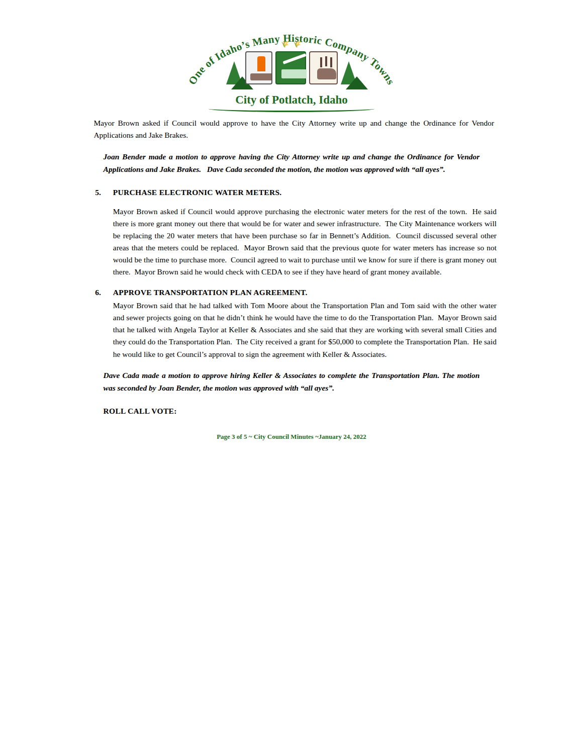One of Idaho’s Many Historic Company Towns
🌾 🌾
City of Potlatch, Idaho
Mayor Brown asked if Council would approve to have the City Attorney write up and change the Ordinance for Vendor Applications and Jake Brakes.
Joan Bender made a motion to approve having the City Attorney write up and change the Ordinance for Vendor Applications and Jake Brakes. Dave Cada seconded the motion, the motion was approved with “all ayes”.
PURCHASE ELECTRONIC WATER METERS.
Mayor Brown asked if Council would approve purchasing the electronic water meters for the rest of the town. He said there is more grant money out there that would be for water and sewer infrastructure. The City Maintenance workers will be replacing the 20 water meters that have been purchase so far in Bennett’s Addition. Council discussed several other areas that the meters could be replaced. Mayor Brown said that the previous quote for water meters has increase so not would be the time to purchase more. Council agreed to wait to purchase until we know for sure if there is grant money out there. Mayor Brown said he would check with CEDA to see if they have heard of grant money available.
APPROVE TRANSPORTATION PLAN AGREEMENT.
Mayor Brown said that he had talked with Tom Moore about the Transportation Plan and Tom said with the other water and sewer projects going on that he didn’t think he would have the time to do the Transportation Plan. Mayor Brown said that he talked with Angela Taylor at Keller & Associates and she said that they are working with several small Cities and they could do the Transportation Plan. The City received a grant for $50,000 to complete the Transportation Plan. He said he would like to get Council’s approval to sign the agreement with Keller & Associates.
Dave Cada made a motion to approve hiring Keller & Associates to complete the Transportation Plan. The motion was seconded by Joan Bender, the motion was approved with “all ayes”.
ROLL CALL VOTE:
Page 3 of 5 ~ City Council Minutes ~January 24, 2022